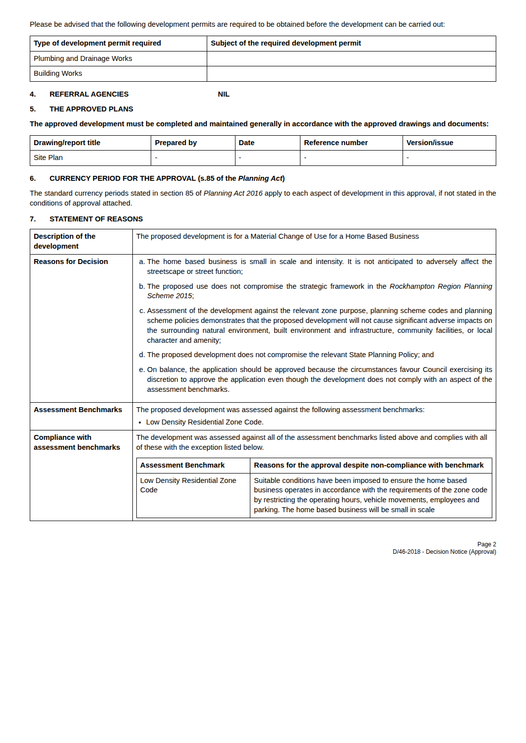Please be advised that the following development permits are required to be obtained before the development can be carried out:
| Type of development permit required | Subject of the required development permit |
| --- | --- |
| Plumbing and Drainage Works | |
| Building Works | |
4. REFERRAL AGENCIESNIL
5. THE APPROVED PLANS
The approved development must be completed and maintained generally in accordance with the approved drawings and documents:
| Drawing/report title | Prepared by | Date | Reference number | Version/issue |
| --- | --- | --- | --- | --- |
| Site Plan | - | - | - | - |
6. CURRENCY PERIOD FOR THE APPROVAL (s.85 of the Planning Act)
The standard currency periods stated in section 85 of Planning Act 2016 apply to each aspect of development in this approval, if not stated in the conditions of approval attached.
7. STATEMENT OF REASONS
| Description of the development | The proposed development is for a Material Change of Use for a Home Based Business |
| Reasons for Decision | The home based business is small in scale and intensity. It is not anticipated to adversely affect the streetscape or street function; The proposed use does not compromise the strategic framework in the Rockhampton Region Planning Scheme 2015 ; Assessment of the development against the relevant zone purpose, planning scheme codes and planning scheme policies demonstrates that the proposed development will not cause significant adverse impacts on the surrounding natural environment, built environment and infrastructure, community facilities, or local character and amenity; The proposed development does not compromise the relevant State Planning Policy; and On balance, the application should be approved because the circumstances favour Council exercising its discretion to approve the application even though the development does not comply with an aspect of the assessment benchmarks. |
| Assessment Benchmarks | The proposed development was assessed against the following assessment benchmarks: Low Density Residential Zone Code. |
| Compliance with assessment benchmarks | The development was assessed against all of the assessment benchmarks listed above and complies with all of these with the exception listed below. / Assessment Benchmark / Reasons for the approval despite non-compliance with benchmark / / --- / --- / / Low Density Residential Zone Code / Suitable conditions have been imposed to ensure the home based business operates in accordance with the requirements of the zone code by restricting the operating hours, vehicle movements, employees and parking. The home based business will be small in scale / |
Page 2
D/46-2018 - Decision Notice (Approval)